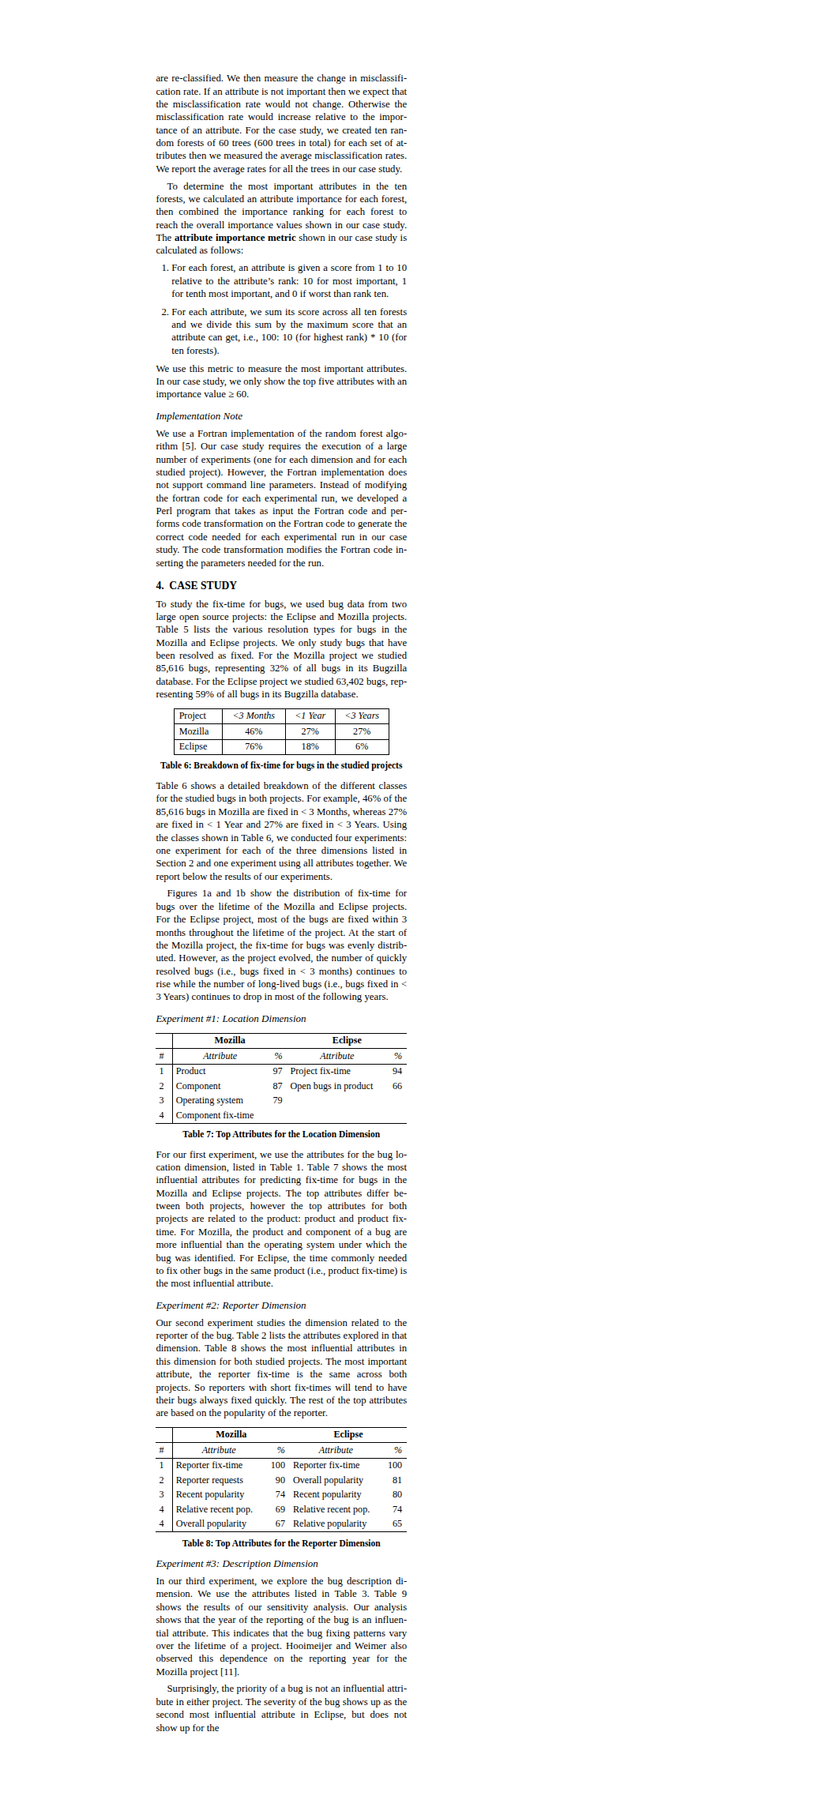are re-classified. We then measure the change in misclassification rate. If an attribute is not important then we expect that the misclassification rate would not change. Otherwise the misclassification rate would increase relative to the importance of an attribute. For the case study, we created ten random forests of 60 trees (600 trees in total) for each set of attributes then we measured the average misclassification rates. We report the average rates for all the trees in our case study.
To determine the most important attributes in the ten forests, we calculated an attribute importance for each forest, then combined the importance ranking for each forest to reach the overall importance values shown in our case study. The attribute importance metric shown in our case study is calculated as follows:
For each forest, an attribute is given a score from 1 to 10 relative to the attribute’s rank: 10 for most important, 1 for tenth most important, and 0 if worst than rank ten.
For each attribute, we sum its score across all ten forests and we divide this sum by the maximum score that an attribute can get, i.e., 100: 10 (for highest rank) * 10 (for ten forests).
We use this metric to measure the most important attributes. In our case study, we only show the top five attributes with an importance value ≥ 60.
Implementation Note
We use a Fortran implementation of the random forest algorithm [5]. Our case study requires the execution of a large number of experiments (one for each dimension and for each studied project). However, the Fortran implementation does not support command line parameters. Instead of modifying the fortran code for each experimental run, we developed a Perl program that takes as input the Fortran code and performs code transformation on the Fortran code to generate the correct code needed for each experimental run in our case study. The code transformation modifies the Fortran code inserting the parameters needed for the run.
4. CASE STUDY
To study the fix-time for bugs, we used bug data from two large open source projects: the Eclipse and Mozilla projects. Table 5 lists the various resolution types for bugs in the Mozilla and Eclipse projects. We only study bugs that have been resolved as fixed. For the Mozilla project we studied 85,616 bugs, representing 32% of all bugs in its Bugzilla database. For the Eclipse project we studied 63,402 bugs, representing 59% of all bugs in its Bugzilla database.
| Project | <3 Months | <1 Year | <3 Years |
| --- | --- | --- | --- |
| Mozilla | 46% | 27% | 27% |
| Eclipse | 76% | 18% | 6% |
Table 6: Breakdown of fix-time for bugs in the studied projects
Table 6 shows a detailed breakdown of the different classes for the studied bugs in both projects. For example, 46% of the 85,616 bugs in Mozilla are fixed in < 3 Months, whereas 27% are fixed in < 1 Year and 27% are fixed in < 3 Years. Using the classes shown in Table 6, we conducted four experiments: one experiment for each of the three dimensions listed in Section 2 and one experiment using all attributes together. We report below the results of our experiments.
Figures 1a and 1b show the distribution of fix-time for bugs over the lifetime of the Mozilla and Eclipse projects. For the Eclipse project, most of the bugs are fixed within 3 months throughout the lifetime of the project. At the start of the Mozilla project, the fix-time for bugs was evenly distributed. However, as the project evolved, the number of quickly resolved bugs (i.e., bugs fixed in < 3 months) continues to rise while the number of long-lived bugs (i.e., bugs fixed in < 3 Years) continues to drop in most of the following years.
Experiment #1: Location Dimension
| | Mozilla | Eclipse |
| --- | --- | --- |
| # | Attribute | % | Attribute | % |
| 1 | Product | 97 | Project fix-time | 94 |
| 2 | Component | 87 | Open bugs in product | 66 |
| 3 | Operating system | 79 | | |
| 4 | Component fix-time | | | |
Table 7: Top Attributes for the Location Dimension
For our first experiment, we use the attributes for the bug location dimension, listed in Table 1. Table 7 shows the most influential attributes for predicting fix-time for bugs in the Mozilla and Eclipse projects. The top attributes differ between both projects, however the top attributes for both projects are related to the product: product and product fix-time. For Mozilla, the product and component of a bug are more influential than the operating system under which the bug was identified. For Eclipse, the time commonly needed to fix other bugs in the same product (i.e., product fix-time) is the most influential attribute.
Experiment #2: Reporter Dimension
Our second experiment studies the dimension related to the reporter of the bug. Table 2 lists the attributes explored in that dimension. Table 8 shows the most influential attributes in this dimension for both studied projects. The most important attribute, the reporter fix-time is the same across both projects. So reporters with short fix-times will tend to have their bugs always fixed quickly. The rest of the top attributes are based on the popularity of the reporter.
| | Mozilla | Eclipse |
| --- | --- | --- |
| # | Attribute | % | Attribute | % |
| 1 | Reporter fix-time | 100 | Reporter fix-time | 100 |
| 2 | Reporter requests | 90 | Overall popularity | 81 |
| 3 | Recent popularity | 74 | Recent popularity | 80 |
| 4 | Relative recent pop. | 69 | Relative recent pop. | 74 |
| 4 | Overall popularity | 67 | Relative popularity | 65 |
Table 8: Top Attributes for the Reporter Dimension
Experiment #3: Description Dimension
In our third experiment, we explore the bug description dimension. We use the attributes listed in Table 3. Table 9 shows the results of our sensitivity analysis. Our analysis shows that the year of the reporting of the bug is an influential attribute. This indicates that the bug fixing patterns vary over the lifetime of a project. Hooimeijer and Weimer also observed this dependence on the reporting year for the Mozilla project [11].
Surprisingly, the priority of a bug is not an influential attribute in either project. The severity of the bug shows up as the second most influential attribute in Eclipse, but does not show up for the